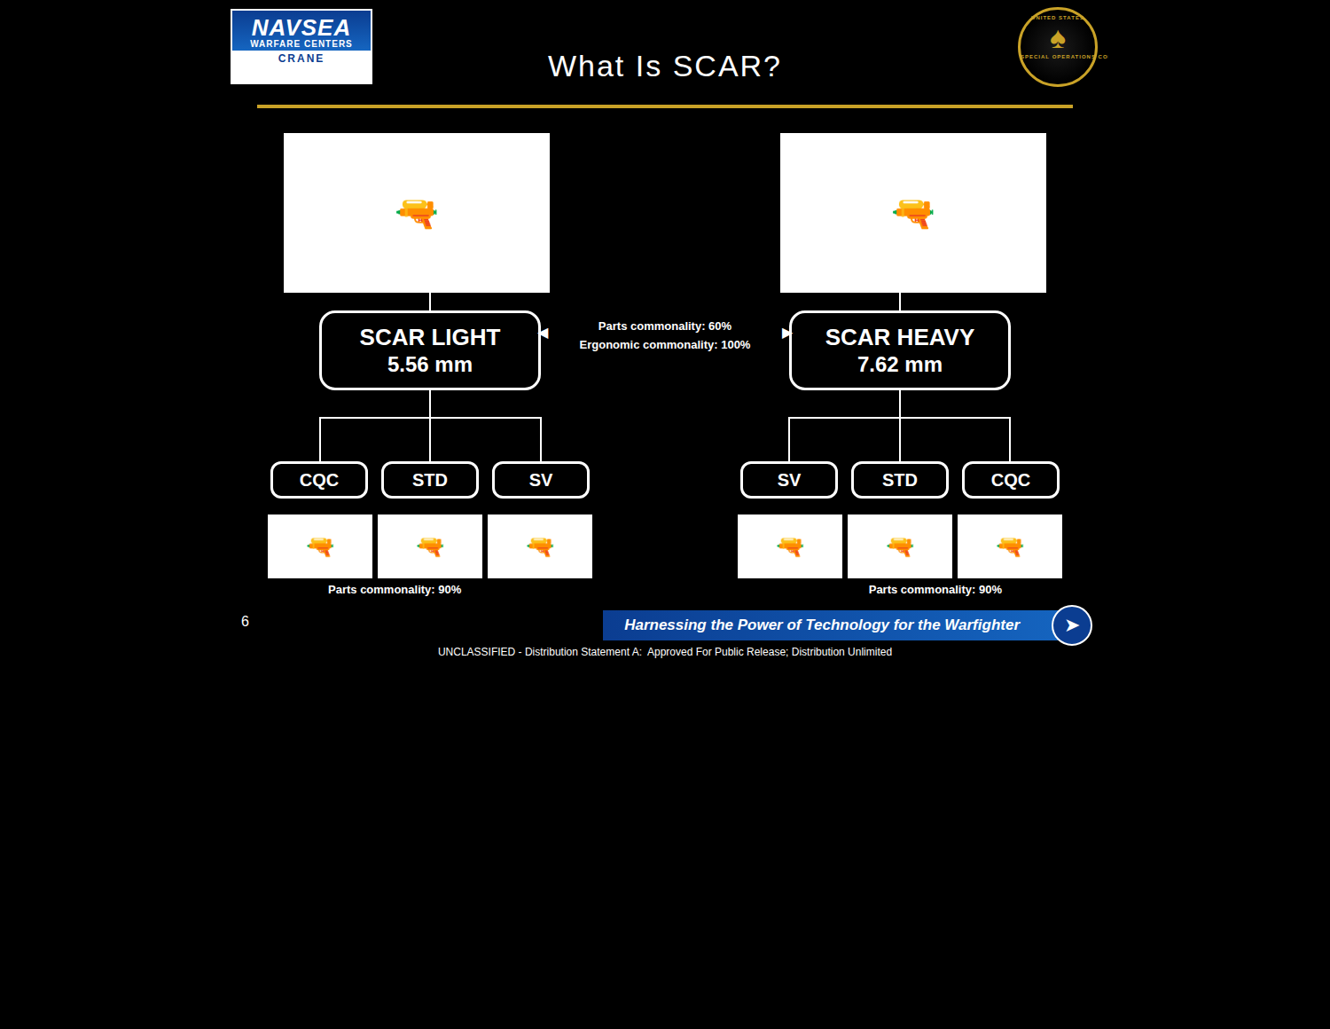NAVSEA
WARFARE CENTERS
CRANE
UNITED STATES
♠
SPECIAL OPERATIONS COMMAND
What Is SCAR?
🔫
🔫
SCAR LIGHT
5.56 mm
SCAR HEAVY
7.62 mm
Parts commonality: 60%
Ergonomic commonality: 100%
◀ ▶
CQC
STD
SV
SV
STD
CQC
🔫
🔫
🔫
🔫
🔫
🔫
Parts commonality: 90%
Parts commonality: 90%
Harnessing the Power of Technology for the Warfighter
➤
6
UNCLASSIFIED - Distribution Statement A: Approved For Public Release; Distribution Unlimited